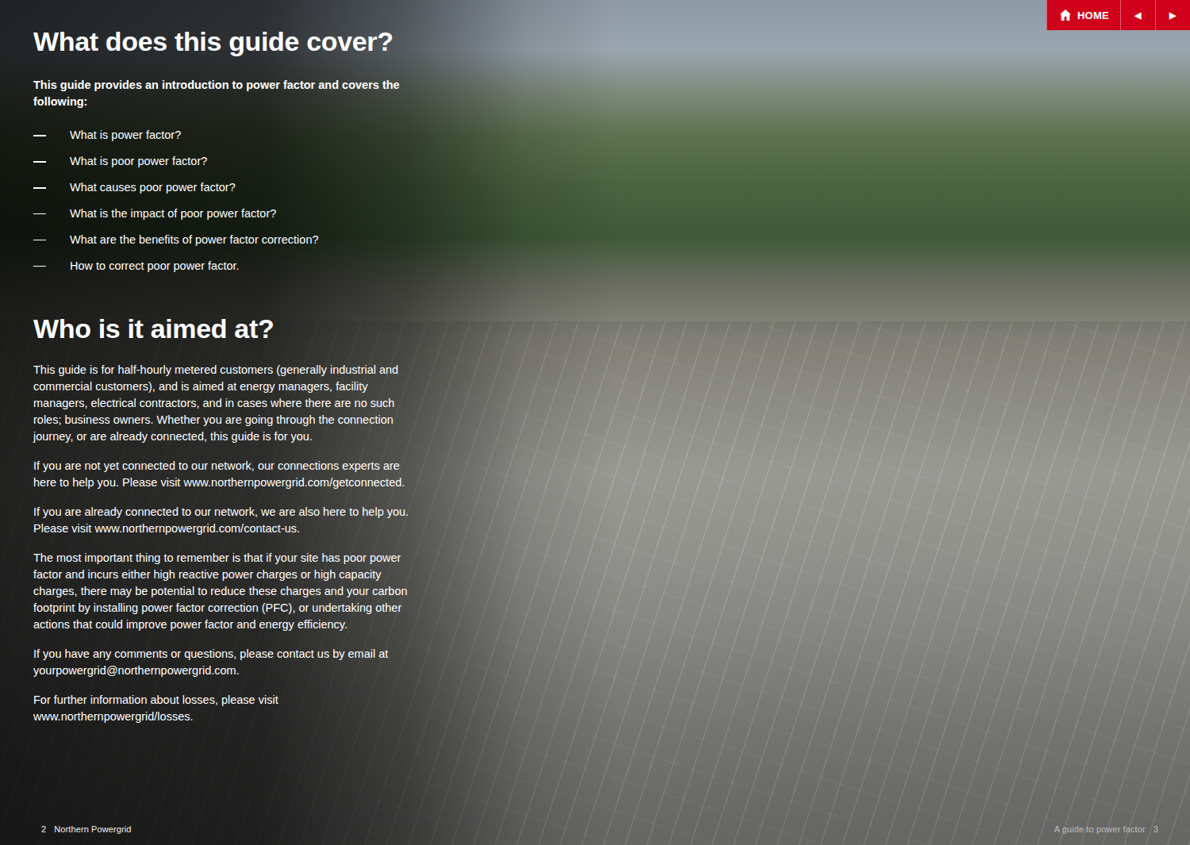HOME ◀ ▶
What does this guide cover?
This guide provides an introduction to power factor and covers the following:
What is power factor?
What is poor power factor?
What causes poor power factor?
What is the impact of poor power factor?
What are the benefits of power factor correction?
How to correct poor power factor.
Who is it aimed at?
This guide is for half-hourly metered customers (generally industrial and commercial customers), and is aimed at energy managers, facility managers, electrical contractors, and in cases where there are no such roles; business owners. Whether you are going through the connection journey, or are already connected, this guide is for you.
If you are not yet connected to our network, our connections experts are here to help you. Please visit www.northernpowergrid.com/getconnected.
If you are already connected to our network, we are also here to help you. Please visit www.northernpowergrid.com/contact-us.
The most important thing to remember is that if your site has poor power factor and incurs either high reactive power charges or high capacity charges, there may be potential to reduce these charges and your carbon footprint by installing power factor correction (PFC), or undertaking other actions that could improve power factor and energy efficiency.
If you have any comments or questions, please contact us by email at yourpowergrid@northernpowergrid.com.
For further information about losses, please visit www.northernpowergrid/losses.
2 Northern Powergrid
A guide to power factor3